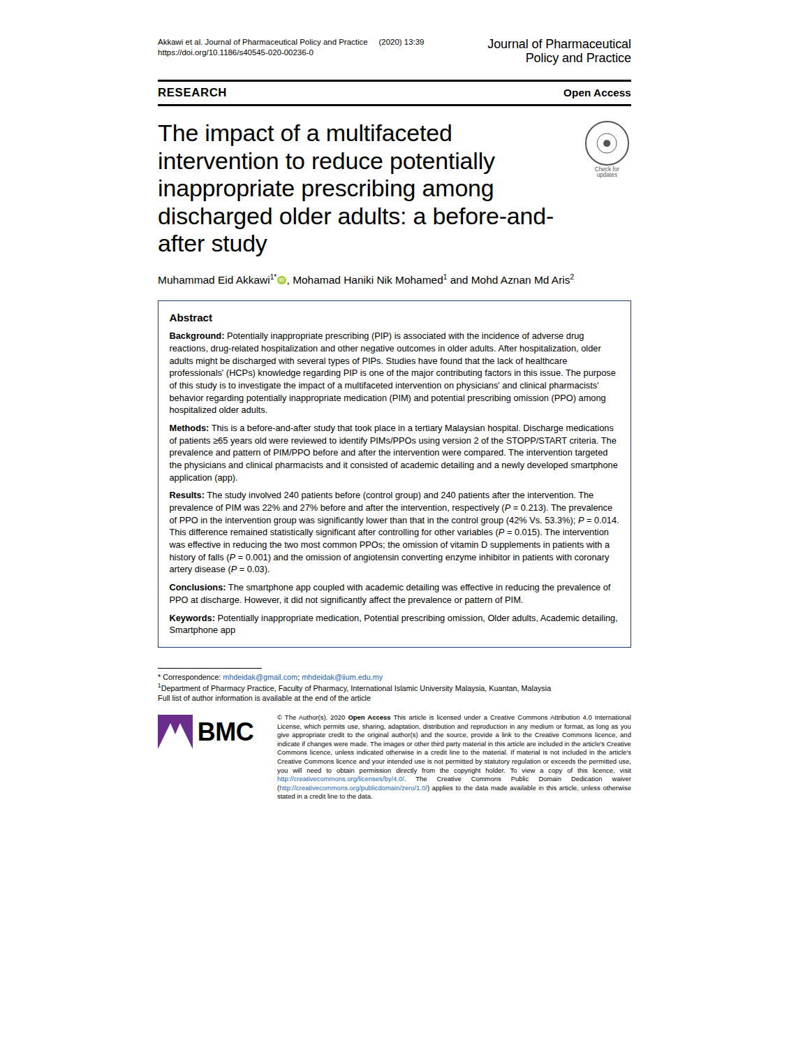Akkawi et al. Journal of Pharmaceutical Policy and Practice (2020) 13:39
https://doi.org/10.1186/s40545-020-00236-0
Journal of Pharmaceutical Policy and Practice
RESEARCH
Open Access
Check for
updates
The impact of a multifaceted intervention to reduce potentially inappropriate prescribing among discharged older adults: a before-and-after study
Muhammad Eid Akkawi1* , Mohamad Haniki Nik Mohamed1 and Mohd Aznan Md Aris2
Abstract
Background: Potentially inappropriate prescribing (PIP) is associated with the incidence of adverse drug reactions, drug-related hospitalization and other negative outcomes in older adults. After hospitalization, older adults might be discharged with several types of PIPs. Studies have found that the lack of healthcare professionals' (HCPs) knowledge regarding PIP is one of the major contributing factors in this issue. The purpose of this study is to investigate the impact of a multifaceted intervention on physicians' and clinical pharmacists' behavior regarding potentially inappropriate medication (PIM) and potential prescribing omission (PPO) among hospitalized older adults.
Methods: This is a before-and-after study that took place in a tertiary Malaysian hospital. Discharge medications of patients ≥65 years old were reviewed to identify PIMs/PPOs using version 2 of the STOPP/START criteria. The prevalence and pattern of PIM/PPO before and after the intervention were compared. The intervention targeted the physicians and clinical pharmacists and it consisted of academic detailing and a newly developed smartphone application (app).
Results: The study involved 240 patients before (control group) and 240 patients after the intervention. The prevalence of PIM was 22% and 27% before and after the intervention, respectively (P = 0.213). The prevalence of PPO in the intervention group was significantly lower than that in the control group (42% Vs. 53.3%); P = 0.014. This difference remained statistically significant after controlling for other variables (P = 0.015). The intervention was effective in reducing the two most common PPOs; the omission of vitamin D supplements in patients with a history of falls (P = 0.001) and the omission of angiotensin converting enzyme inhibitor in patients with coronary artery disease (P = 0.03).
Conclusions: The smartphone app coupled with academic detailing was effective in reducing the prevalence of PPO at discharge. However, it did not significantly affect the prevalence or pattern of PIM.
Keywords: Potentially inappropriate medication, Potential prescribing omission, Older adults, Academic detailing, Smartphone app
* Correspondence: mhdeidak@gmail.com; mhdeidak@iium.edu.my
1Department of Pharmacy Practice, Faculty of Pharmacy, International Islamic University Malaysia, Kuantan, Malaysia
Full list of author information is available at the end of the article
BMC
© The Author(s). 2020 Open Access This article is licensed under a Creative Commons Attribution 4.0 International License, which permits use, sharing, adaptation, distribution and reproduction in any medium or format, as long as you give appropriate credit to the original author(s) and the source, provide a link to the Creative Commons licence, and indicate if changes were made. The images or other third party material in this article are included in the article's Creative Commons licence, unless indicated otherwise in a credit line to the material. If material is not included in the article's Creative Commons licence and your intended use is not permitted by statutory regulation or exceeds the permitted use, you will need to obtain permission directly from the copyright holder. To view a copy of this licence, visit http://creativecommons.org/licenses/by/4.0/. The Creative Commons Public Domain Dedication waiver (http://creativecommons.org/publicdomain/zero/1.0/) applies to the data made available in this article, unless otherwise stated in a credit line to the data.